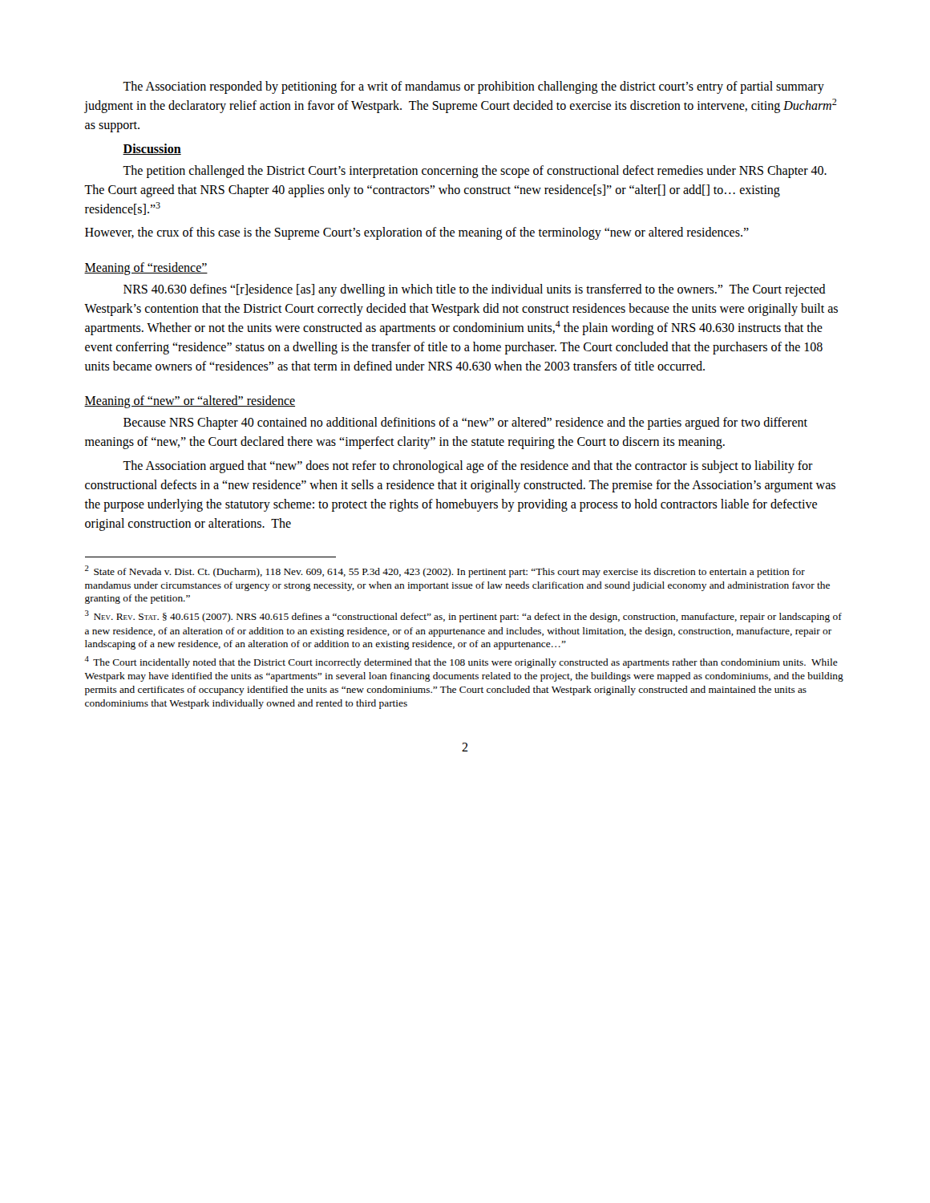The Association responded by petitioning for a writ of mandamus or prohibition challenging the district court’s entry of partial summary judgment in the declaratory relief action in favor of Westpark. The Supreme Court decided to exercise its discretion to intervene, citing Ducharm2 as support.
Discussion
The petition challenged the District Court’s interpretation concerning the scope of constructional defect remedies under NRS Chapter 40. The Court agreed that NRS Chapter 40 applies only to “contractors” who construct “new residence[s]” or “alter[] or add[] to… existing residence[s].”3
However, the crux of this case is the Supreme Court’s exploration of the meaning of the terminology “new or altered residences.”
Meaning of “residence”
NRS 40.630 defines “[r]esidence [as] any dwelling in which title to the individual units is transferred to the owners.” The Court rejected Westpark’s contention that the District Court correctly decided that Westpark did not construct residences because the units were originally built as apartments. Whether or not the units were constructed as apartments or condominium units,4 the plain wording of NRS 40.630 instructs that the event conferring “residence” status on a dwelling is the transfer of title to a home purchaser. The Court concluded that the purchasers of the 108 units became owners of “residences” as that term in defined under NRS 40.630 when the 2003 transfers of title occurred.
Meaning of “new” or “altered” residence
Because NRS Chapter 40 contained no additional definitions of a “new” or altered” residence and the parties argued for two different meanings of “new,” the Court declared there was “imperfect clarity” in the statute requiring the Court to discern its meaning.
The Association argued that “new” does not refer to chronological age of the residence and that the contractor is subject to liability for constructional defects in a “new residence” when it sells a residence that it originally constructed. The premise for the Association’s argument was the purpose underlying the statutory scheme: to protect the rights of homebuyers by providing a process to hold contractors liable for defective original construction or alterations. The
2 State of Nevada v. Dist. Ct. (Ducharm), 118 Nev. 609, 614, 55 P.3d 420, 423 (2002). In pertinent part: “This court may exercise its discretion to entertain a petition for mandamus under circumstances of urgency or strong necessity, or when an important issue of law needs clarification and sound judicial economy and administration favor the granting of the petition.”
3 Nev. Rev. Stat. § 40.615 (2007). NRS 40.615 defines a “constructional defect” as, in pertinent part: “a defect in the design, construction, manufacture, repair or landscaping of a new residence, of an alteration of or addition to an existing residence, or of an appurtenance and includes, without limitation, the design, construction, manufacture, repair or landscaping of a new residence, of an alteration of or addition to an existing residence, or of an appurtenance…”
4 The Court incidentally noted that the District Court incorrectly determined that the 108 units were originally constructed as apartments rather than condominium units. While Westpark may have identified the units as “apartments” in several loan financing documents related to the project, the buildings were mapped as condominiums, and the building permits and certificates of occupancy identified the units as “new condominiums.” The Court concluded that Westpark originally constructed and maintained the units as condominiums that Westpark individually owned and rented to third parties
2